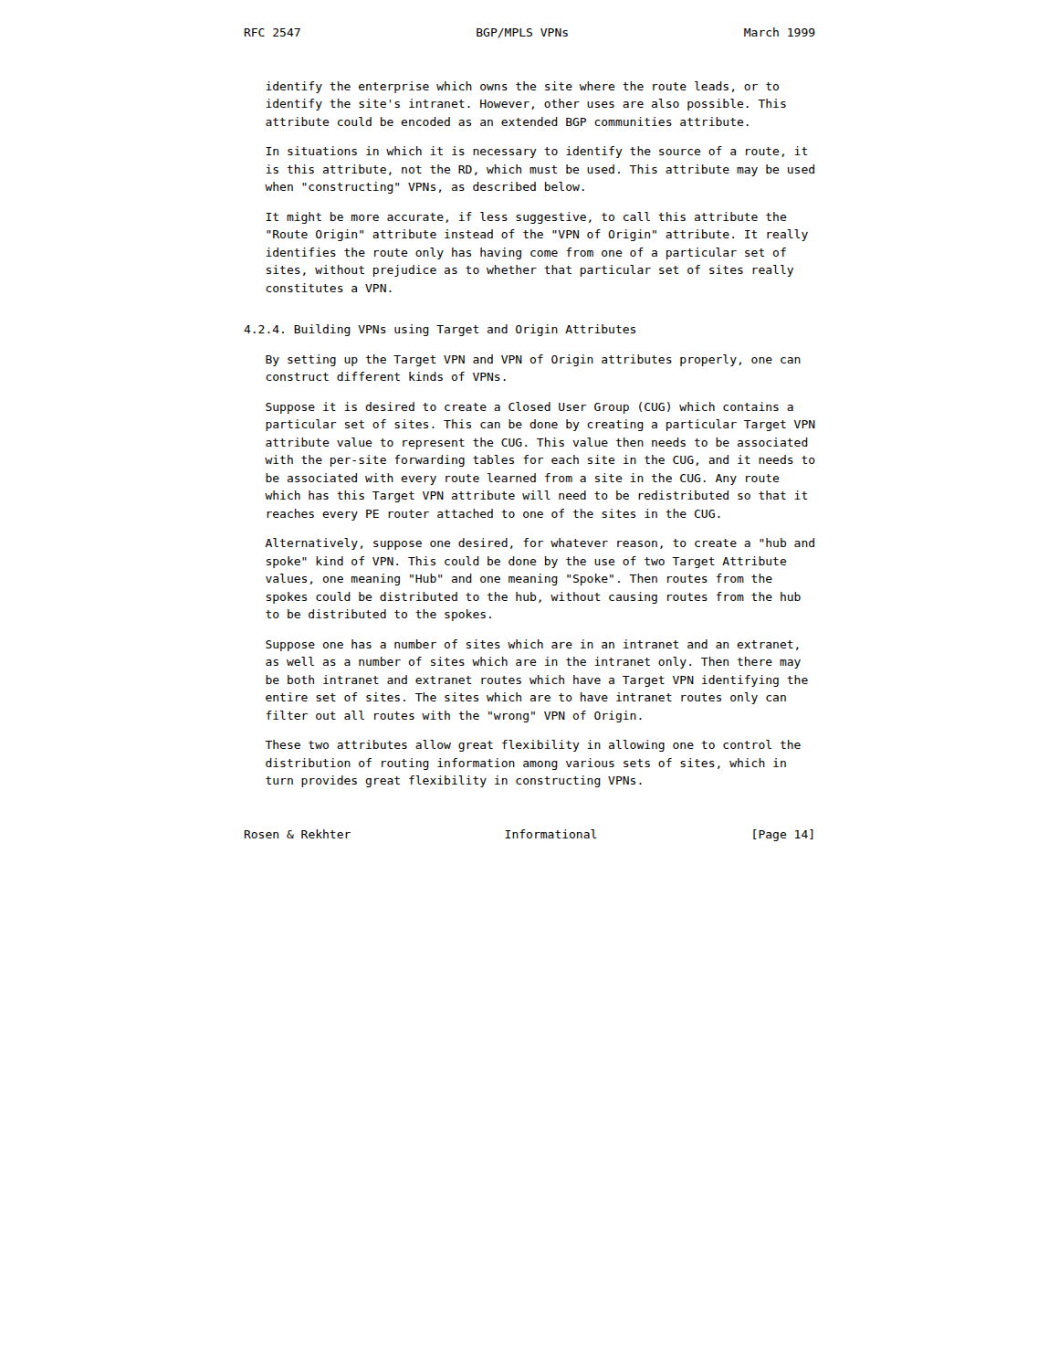RFC 2547 BGP/MPLS VPNs March 1999
identify the enterprise which owns the site where the route leads, or to identify the site's intranet. However, other uses are also possible. This attribute could be encoded as an extended BGP communities attribute.
In situations in which it is necessary to identify the source of a route, it is this attribute, not the RD, which must be used. This attribute may be used when "constructing" VPNs, as described below.
It might be more accurate, if less suggestive, to call this attribute the "Route Origin" attribute instead of the "VPN of Origin" attribute. It really identifies the route only has having come from one of a particular set of sites, without prejudice as to whether that particular set of sites really constitutes a VPN.
4.2.4. Building VPNs using Target and Origin Attributes
By setting up the Target VPN and VPN of Origin attributes properly, one can construct different kinds of VPNs.
Suppose it is desired to create a Closed User Group (CUG) which contains a particular set of sites. This can be done by creating a particular Target VPN attribute value to represent the CUG. This value then needs to be associated with the per-site forwarding tables for each site in the CUG, and it needs to be associated with every route learned from a site in the CUG. Any route which has this Target VPN attribute will need to be redistributed so that it reaches every PE router attached to one of the sites in the CUG.
Alternatively, suppose one desired, for whatever reason, to create a "hub and spoke" kind of VPN. This could be done by the use of two Target Attribute values, one meaning "Hub" and one meaning "Spoke". Then routes from the spokes could be distributed to the hub, without causing routes from the hub to be distributed to the spokes.
Suppose one has a number of sites which are in an intranet and an extranet, as well as a number of sites which are in the intranet only. Then there may be both intranet and extranet routes which have a Target VPN identifying the entire set of sites. The sites which are to have intranet routes only can filter out all routes with the "wrong" VPN of Origin.
These two attributes allow great flexibility in allowing one to control the distribution of routing information among various sets of sites, which in turn provides great flexibility in constructing VPNs.
Rosen & Rekhter Informational [Page 14]